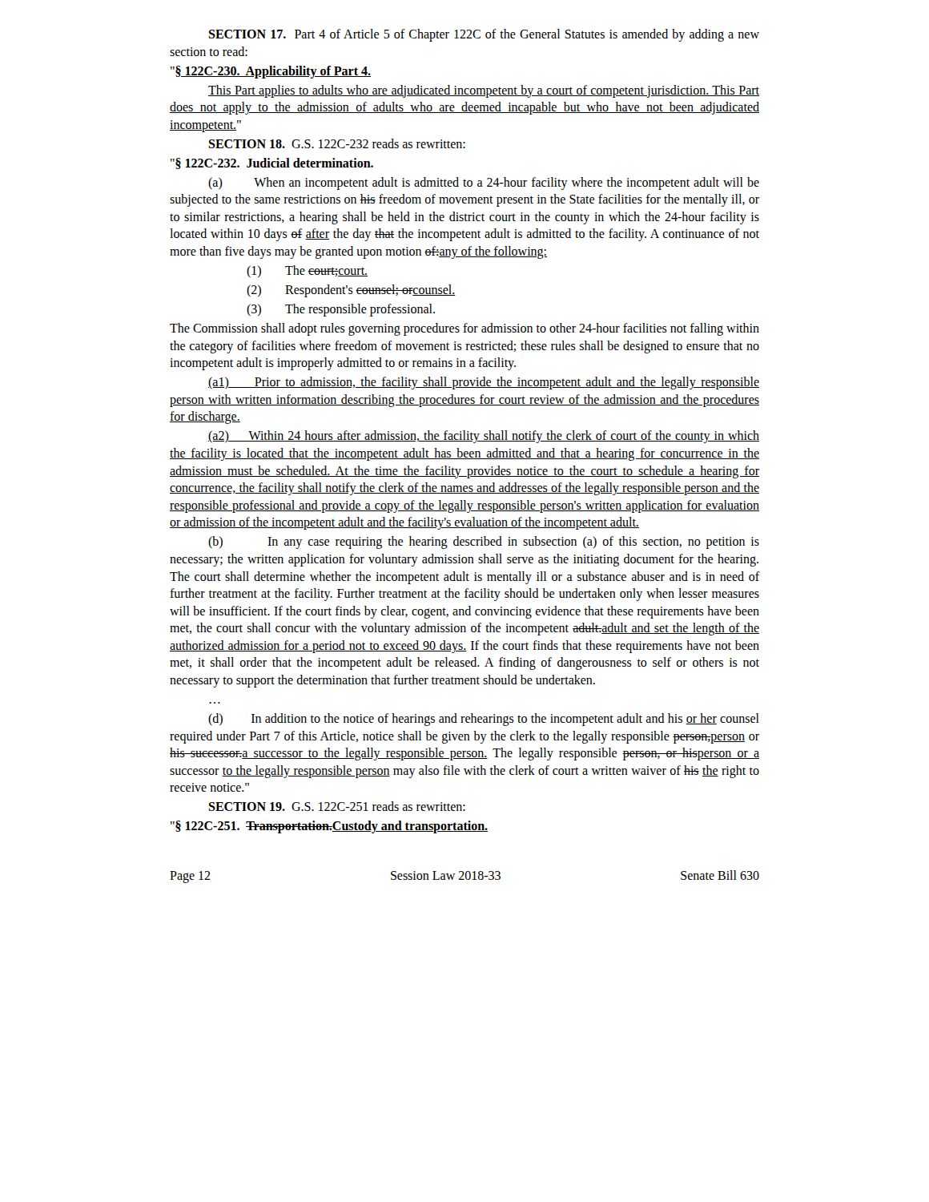SECTION 17. Part 4 of Article 5 of Chapter 122C of the General Statutes is amended by adding a new section to read:
"§ 122C-230. Applicability of Part 4.
This Part applies to adults who are adjudicated incompetent by a court of competent jurisdiction. This Part does not apply to the admission of adults who are deemed incapable but who have not been adjudicated incompetent."
SECTION 18. G.S. 122C-232 reads as rewritten:
"§ 122C-232. Judicial determination.
(a) When an incompetent adult is admitted to a 24-hour facility where the incompetent adult will be subjected to the same restrictions on his freedom of movement present in the State facilities for the mentally ill, or to similar restrictions, a hearing shall be held in the district court in the county in which the 24-hour facility is located within 10 days of after the day that the incompetent adult is admitted to the facility. A continuance of not more than five days may be granted upon motion of:any of the following:
(1) The court;court.
(2) Respondent's counsel; orcounsel.
(3) The responsible professional.
The Commission shall adopt rules governing procedures for admission to other 24-hour facilities not falling within the category of facilities where freedom of movement is restricted; these rules shall be designed to ensure that no incompetent adult is improperly admitted to or remains in a facility.
(a1) Prior to admission, the facility shall provide the incompetent adult and the legally responsible person with written information describing the procedures for court review of the admission and the procedures for discharge.
(a2) Within 24 hours after admission, the facility shall notify the clerk of court of the county in which the facility is located that the incompetent adult has been admitted and that a hearing for concurrence in the admission must be scheduled. At the time the facility provides notice to the court to schedule a hearing for concurrence, the facility shall notify the clerk of the names and addresses of the legally responsible person and the responsible professional and provide a copy of the legally responsible person's written application for evaluation or admission of the incompetent adult and the facility's evaluation of the incompetent adult.
(b) In any case requiring the hearing described in subsection (a) of this section, no petition is necessary; the written application for voluntary admission shall serve as the initiating document for the hearing. The court shall determine whether the incompetent adult is mentally ill or a substance abuser and is in need of further treatment at the facility. Further treatment at the facility should be undertaken only when lesser measures will be insufficient. If the court finds by clear, cogent, and convincing evidence that these requirements have been met, the court shall concur with the voluntary admission of the incompetent adult.adult and set the length of the authorized admission for a period not to exceed 90 days. If the court finds that these requirements have not been met, it shall order that the incompetent adult be released. A finding of dangerousness to self or others is not necessary to support the determination that further treatment should be undertaken.
…
(d) In addition to the notice of hearings and rehearings to the incompetent adult and his or her counsel required under Part 7 of this Article, notice shall be given by the clerk to the legally responsible person,person or his successor.a successor to the legally responsible person. The legally responsible person, or hisperson or a successor to the legally responsible person may also file with the clerk of court a written waiver of his the right to receive notice."
SECTION 19. G.S. 122C-251 reads as rewritten:
"§ 122C-251. Transportation.Custody and transportation.
Page 12 Session Law 2018-33 Senate Bill 630